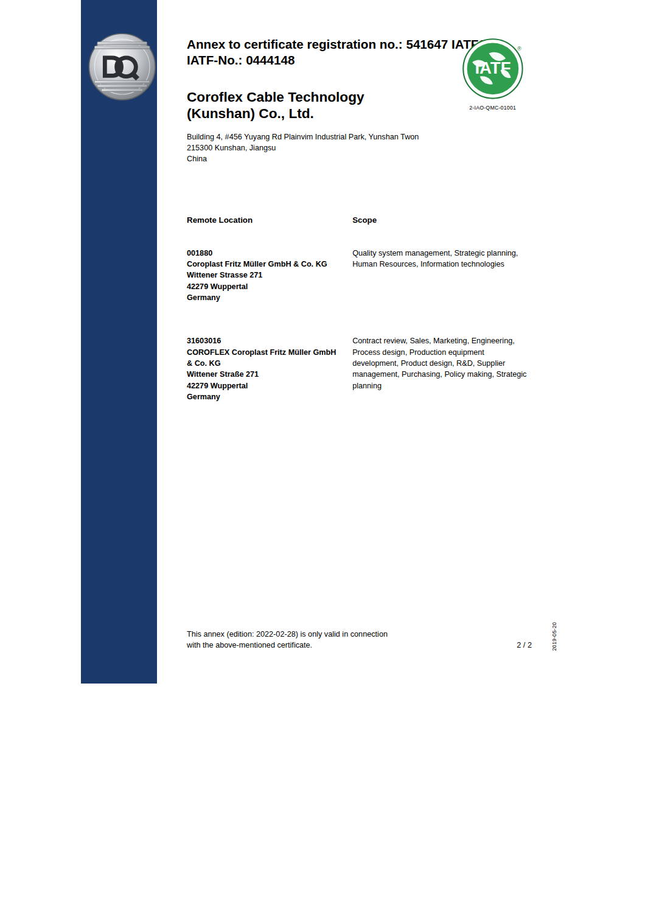Annex to certificate registration no.: 541647 IATF16
IATF-No.: 0444148
IATF ®
2-IAO-QMC-01001
Coroflex Cable Technology (Kunshan) Co., Ltd.
Building 4, #456 Yuyang Rd Plainvim Industrial Park, Yunshan Twon
215300 Kunshan, Jiangsu
China
| Remote Location | Scope |
| --- | --- |
| 001880 Coroplast Fritz Müller GmbH & Co. KG Wittener Strasse 271 42279 Wuppertal Germany | Quality system management, Strategic planning, Human Resources, Information technologies |
| 31603016 COROFLEX Coroplast Fritz Müller GmbH & Co. KG Wittener Straße 271 42279 Wuppertal Germany | Contract review, Sales, Marketing, Engineering, Process design, Production equipment development, Product design, R&D, Supplier management, Purchasing, Policy making, Strategic planning |
This annex (edition: 2022-02-28) is only valid in connection
with the above-mentioned certificate. 2 / 2
2019-05-20